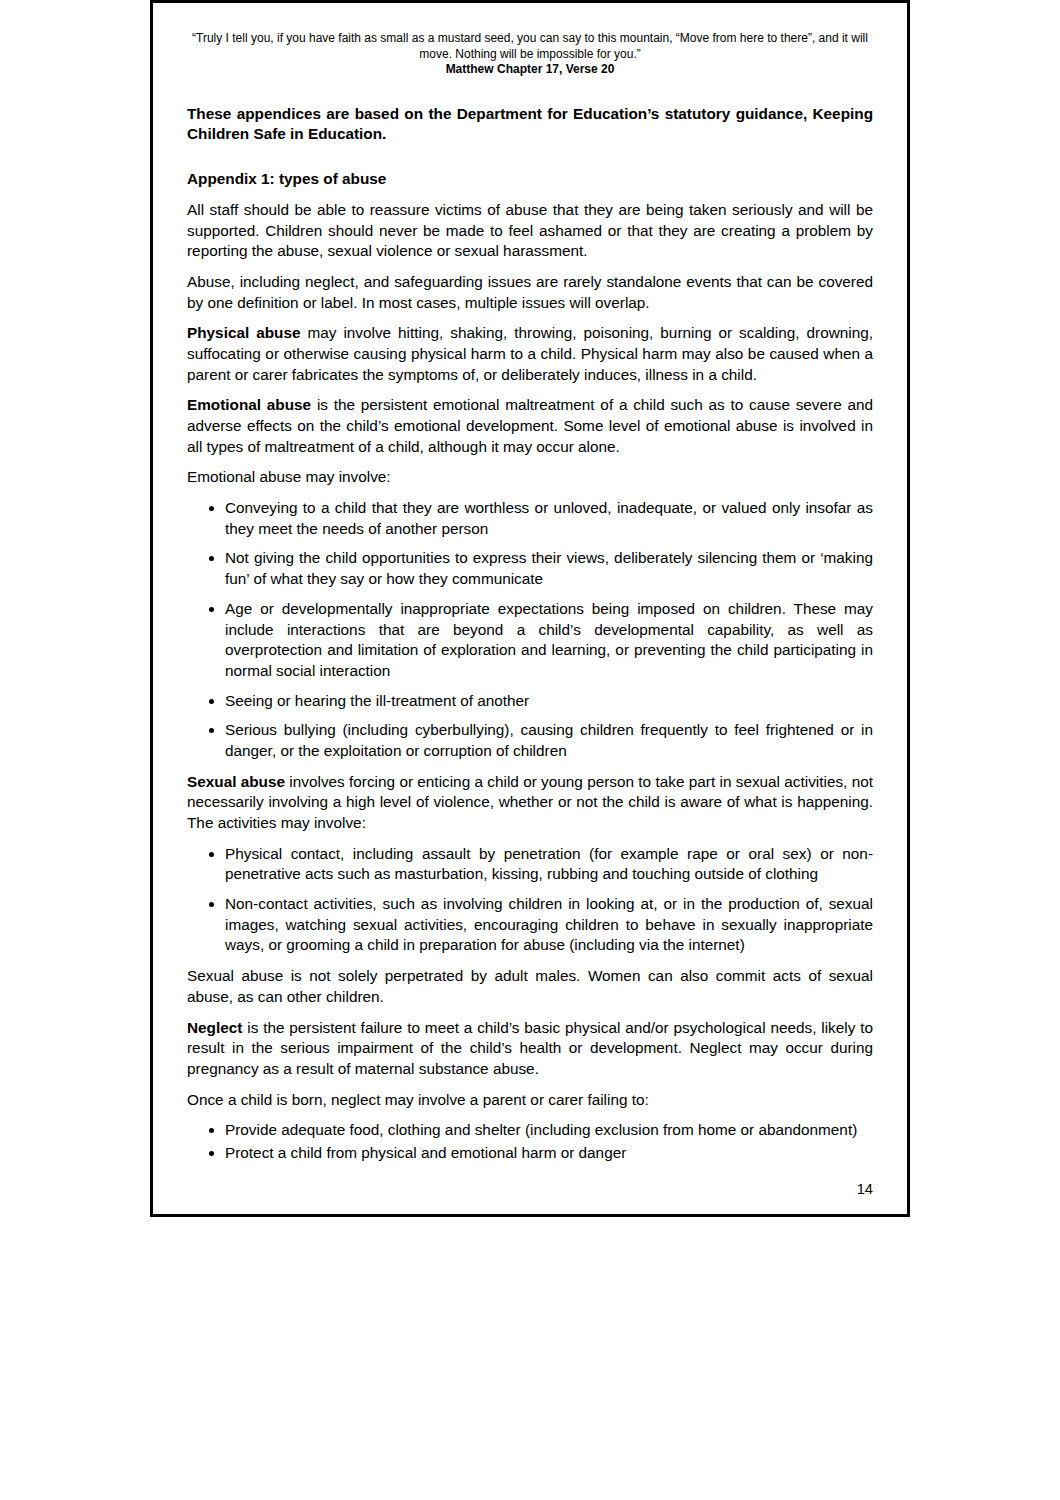“Truly I tell you, if you have faith as small as a mustard seed, you can say to this mountain, “Move from here to there”, and it will move. Nothing will be impossible for you.”
Matthew Chapter 17, Verse 20
These appendices are based on the Department for Education’s statutory guidance, Keeping Children Safe in Education.
Appendix 1: types of abuse
All staff should be able to reassure victims of abuse that they are being taken seriously and will be supported. Children should never be made to feel ashamed or that they are creating a problem by reporting the abuse, sexual violence or sexual harassment.
Abuse, including neglect, and safeguarding issues are rarely standalone events that can be covered by one definition or label. In most cases, multiple issues will overlap.
Physical abuse may involve hitting, shaking, throwing, poisoning, burning or scalding, drowning, suffocating or otherwise causing physical harm to a child. Physical harm may also be caused when a parent or carer fabricates the symptoms of, or deliberately induces, illness in a child.
Emotional abuse is the persistent emotional maltreatment of a child such as to cause severe and adverse effects on the child’s emotional development. Some level of emotional abuse is involved in all types of maltreatment of a child, although it may occur alone.
Emotional abuse may involve:
Conveying to a child that they are worthless or unloved, inadequate, or valued only insofar as they meet the needs of another person
Not giving the child opportunities to express their views, deliberately silencing them or ‘making fun’ of what they say or how they communicate
Age or developmentally inappropriate expectations being imposed on children. These may include interactions that are beyond a child’s developmental capability, as well as overprotection and limitation of exploration and learning, or preventing the child participating in normal social interaction
Seeing or hearing the ill-treatment of another
Serious bullying (including cyberbullying), causing children frequently to feel frightened or in danger, or the exploitation or corruption of children
Sexual abuse involves forcing or enticing a child or young person to take part in sexual activities, not necessarily involving a high level of violence, whether or not the child is aware of what is happening. The activities may involve:
Physical contact, including assault by penetration (for example rape or oral sex) or non-penetrative acts such as masturbation, kissing, rubbing and touching outside of clothing
Non-contact activities, such as involving children in looking at, or in the production of, sexual images, watching sexual activities, encouraging children to behave in sexually inappropriate ways, or grooming a child in preparation for abuse (including via the internet)
Sexual abuse is not solely perpetrated by adult males. Women can also commit acts of sexual abuse, as can other children.
Neglect is the persistent failure to meet a child’s basic physical and/or psychological needs, likely to result in the serious impairment of the child’s health or development. Neglect may occur during pregnancy as a result of maternal substance abuse.
Once a child is born, neglect may involve a parent or carer failing to:
Provide adequate food, clothing and shelter (including exclusion from home or abandonment)
Protect a child from physical and emotional harm or danger
14